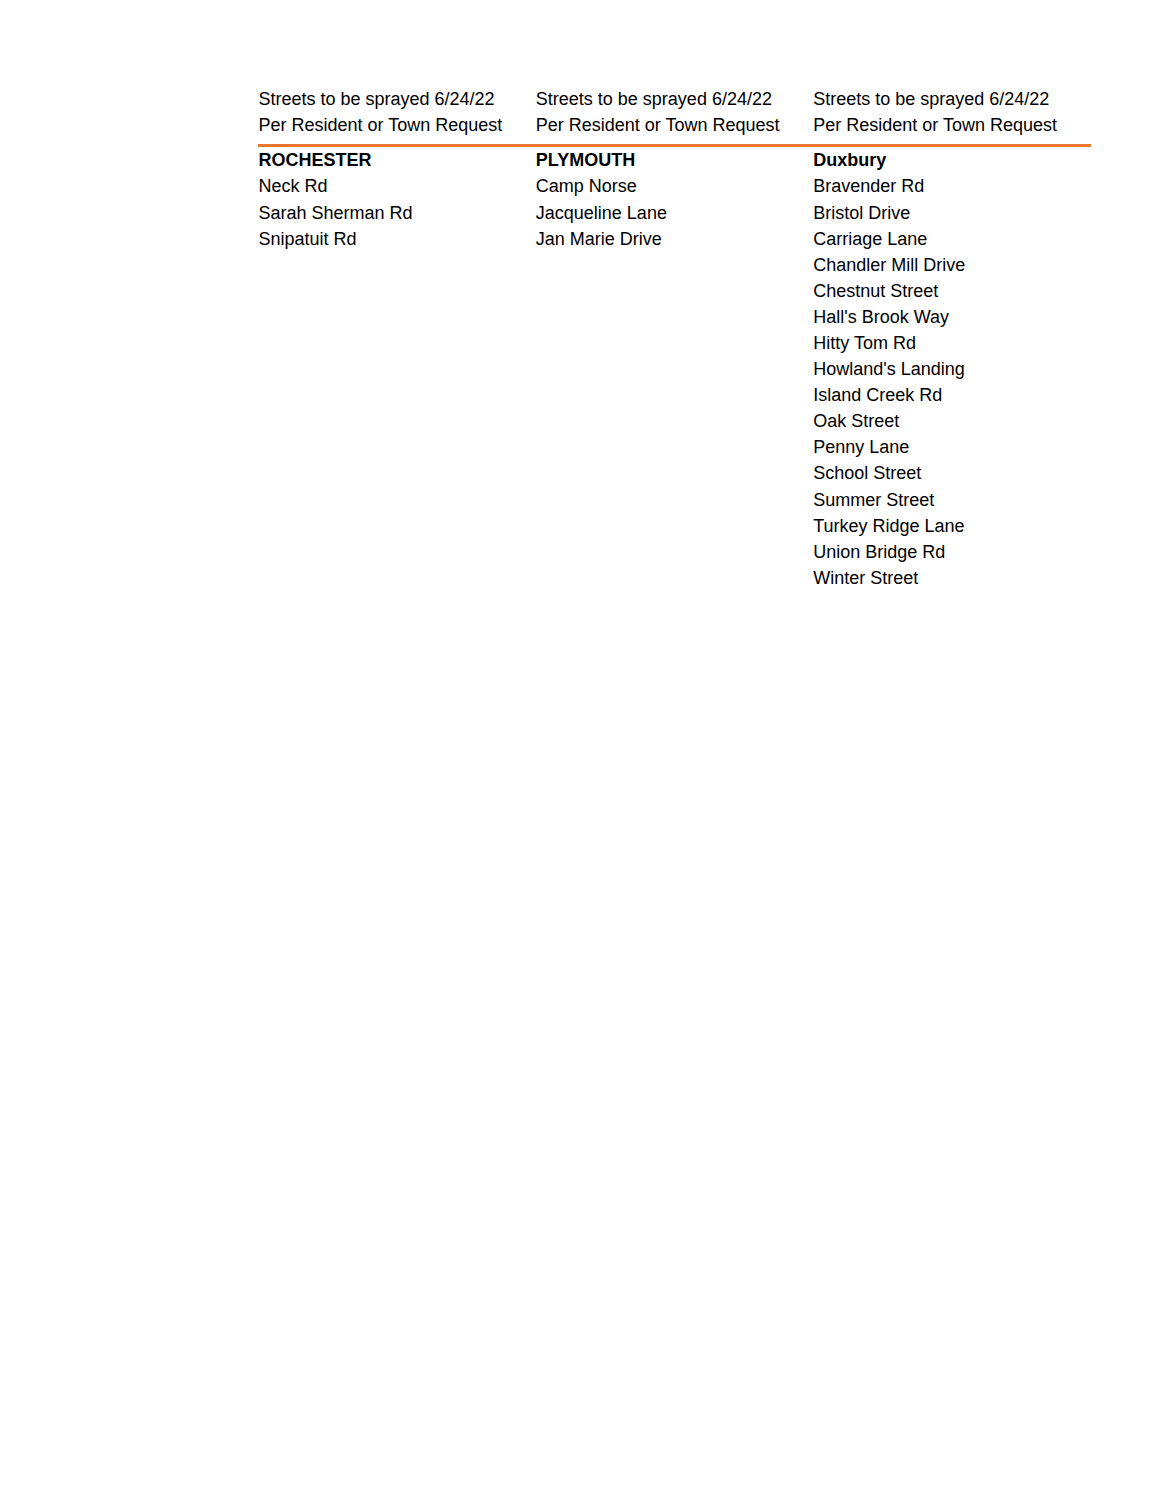| Streets to be sprayed 6/24/22 Per Resident or Town Request | Streets to be sprayed 6/24/22 Per Resident or Town Request | Streets to be sprayed 6/24/22 Per Resident or Town Request |
| ROCHESTER | PLYMOUTH | Duxbury |
| Neck Rd Sarah Sherman Rd Snipatuit Rd | Camp Norse Jacqueline Lane Jan Marie Drive | Bravender Rd Bristol Drive Carriage Lane Chandler Mill Drive Chestnut Street Hall's Brook Way Hitty Tom Rd Howland's Landing Island Creek Rd Oak Street Penny Lane School Street Summer Street Turkey Ridge Lane Union Bridge Rd Winter Street |